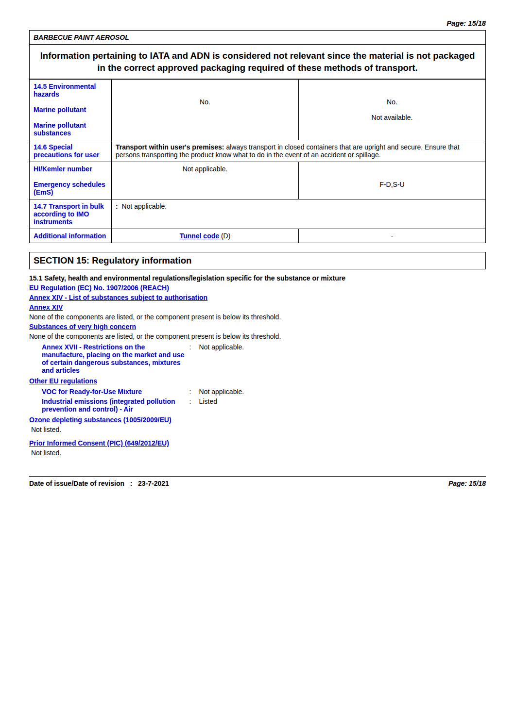Page: 15/18
BARBECUE PAINT AEROSOL
Information pertaining to IATA and ADN is considered not relevant since the material is not packaged in the correct approved packaging required of these methods of transport.
| 14.5 Environmental hazards Marine pollutant Marine pollutant substances | No. | No. Not available. |
| 14.6 Special precautions for user | Transport within user's premises: always transport in closed containers that are upright and secure. Ensure that persons transporting the product know what to do in the event of an accident or spillage. |
| HI/Kemler number Emergency schedules (EmS) | Not applicable. | F-D,S-U |
| 14.7 Transport in bulk according to IMO instruments | : Not applicable. |
| Additional information | Tunnel code (D) | - |
SECTION 15: Regulatory information
15.1 Safety, health and environmental regulations/legislation specific for the substance or mixture
EU Regulation (EC) No. 1907/2006 (REACH)
Annex XIV - List of substances subject to authorisation
Annex XIV
None of the components are listed, or the component present is below its threshold.
Substances of very high concern
None of the components are listed, or the component present is below its threshold.
| Annex XVII - Restrictions on the manufacture, placing on the market and use of certain dangerous substances, mixtures and articles | : | Not applicable. |
Other EU regulations
| VOC for Ready-for-Use Mixture | : | Not applicable. |
| Industrial emissions (integrated pollution prevention and control) - Air | : | Listed |
Ozone depleting substances (1005/2009/EU)
Not listed.
Prior Informed Consent (PIC) (649/2012/EU)
Not listed.
Date of issue/Date of revision : 23-7-2021
Page: 15/18